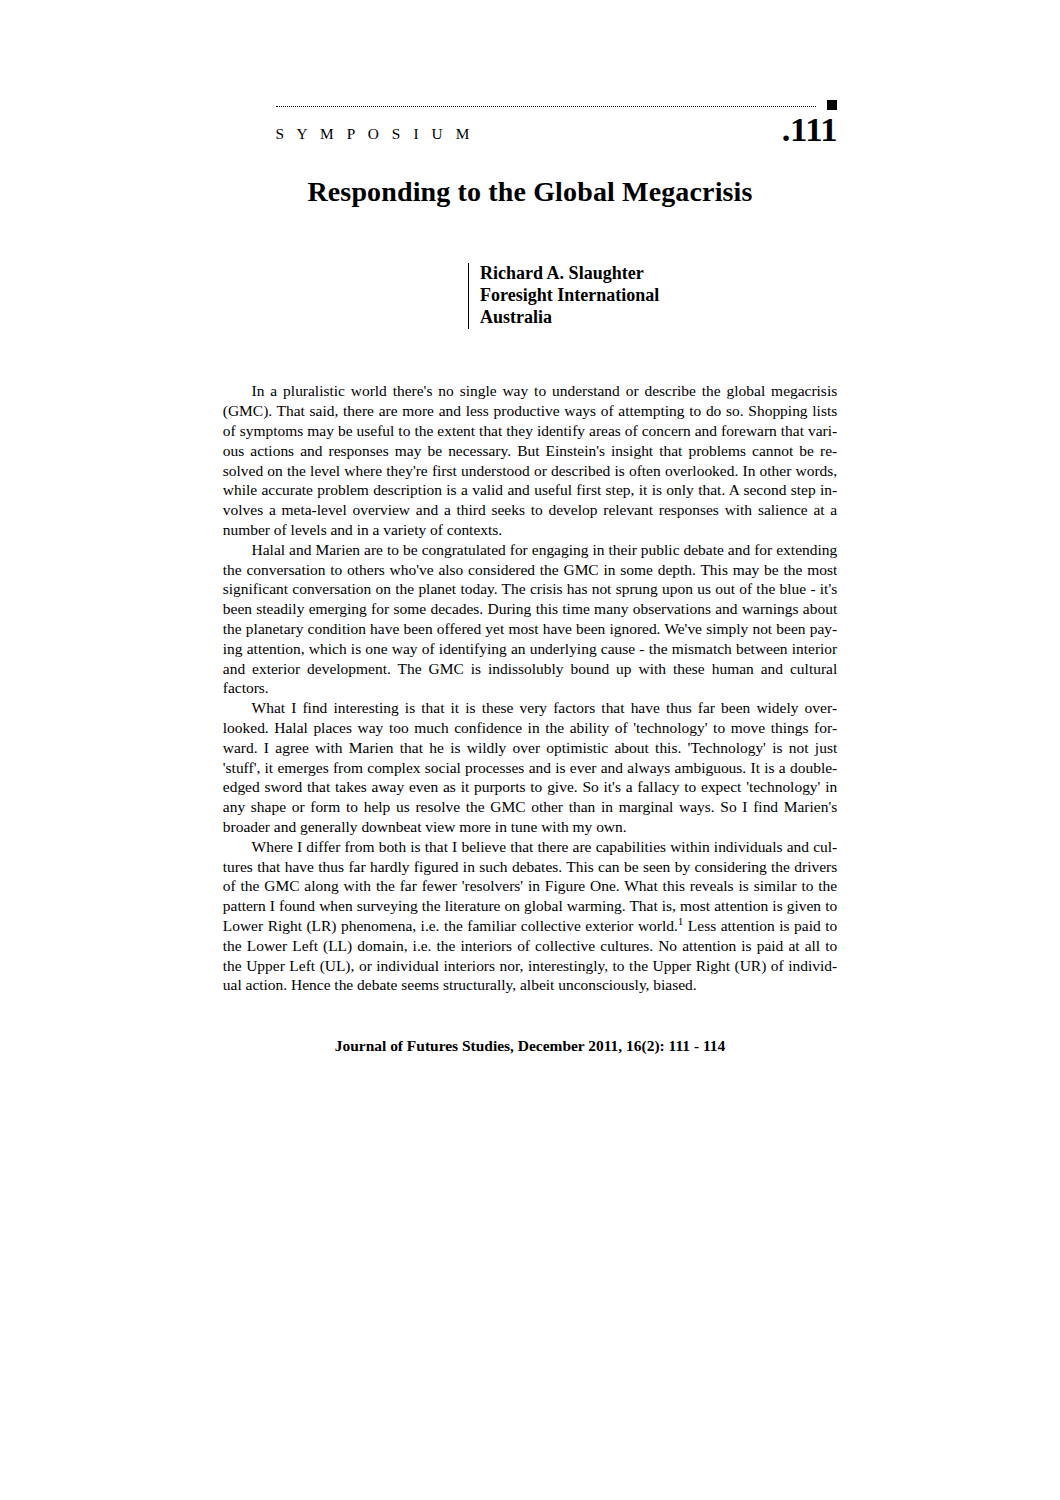S Y M P O S I U M
.111
Responding to the Global Megacrisis
Richard A. Slaughter
Foresight International
Australia
In a pluralistic world there's no single way to understand or describe the global megacrisis (GMC). That said, there are more and less productive ways of attempting to do so. Shopping lists of symptoms may be useful to the extent that they identify areas of concern and forewarn that various actions and responses may be necessary. But Einstein's insight that problems cannot be resolved on the level where they're first understood or described is often overlooked. In other words, while accurate problem description is a valid and useful first step, it is only that. A second step involves a meta-level overview and a third seeks to develop relevant responses with salience at a number of levels and in a variety of contexts.
Halal and Marien are to be congratulated for engaging in their public debate and for extending the conversation to others who've also considered the GMC in some depth. This may be the most significant conversation on the planet today. The crisis has not sprung upon us out of the blue - it's been steadily emerging for some decades. During this time many observations and warnings about the planetary condition have been offered yet most have been ignored. We've simply not been paying attention, which is one way of identifying an underlying cause - the mismatch between interior and exterior development. The GMC is indissolubly bound up with these human and cultural factors.
What I find interesting is that it is these very factors that have thus far been widely overlooked. Halal places way too much confidence in the ability of 'technology' to move things forward. I agree with Marien that he is wildly over optimistic about this. 'Technology' is not just 'stuff', it emerges from complex social processes and is ever and always ambiguous. It is a double-edged sword that takes away even as it purports to give. So it's a fallacy to expect 'technology' in any shape or form to help us resolve the GMC other than in marginal ways. So I find Marien's broader and generally downbeat view more in tune with my own.
Where I differ from both is that I believe that there are capabilities within individuals and cultures that have thus far hardly figured in such debates. This can be seen by considering the drivers of the GMC along with the far fewer 'resolvers' in Figure One. What this reveals is similar to the pattern I found when surveying the literature on global warming. That is, most attention is given to Lower Right (LR) phenomena, i.e. the familiar collective exterior world.1 Less attention is paid to the Lower Left (LL) domain, i.e. the interiors of collective cultures. No attention is paid at all to the Upper Left (UL), or individual interiors nor, interestingly, to the Upper Right (UR) of individual action. Hence the debate seems structurally, albeit unconsciously, biased.
Journal of Futures Studies, December 2011, 16(2): 111 - 114